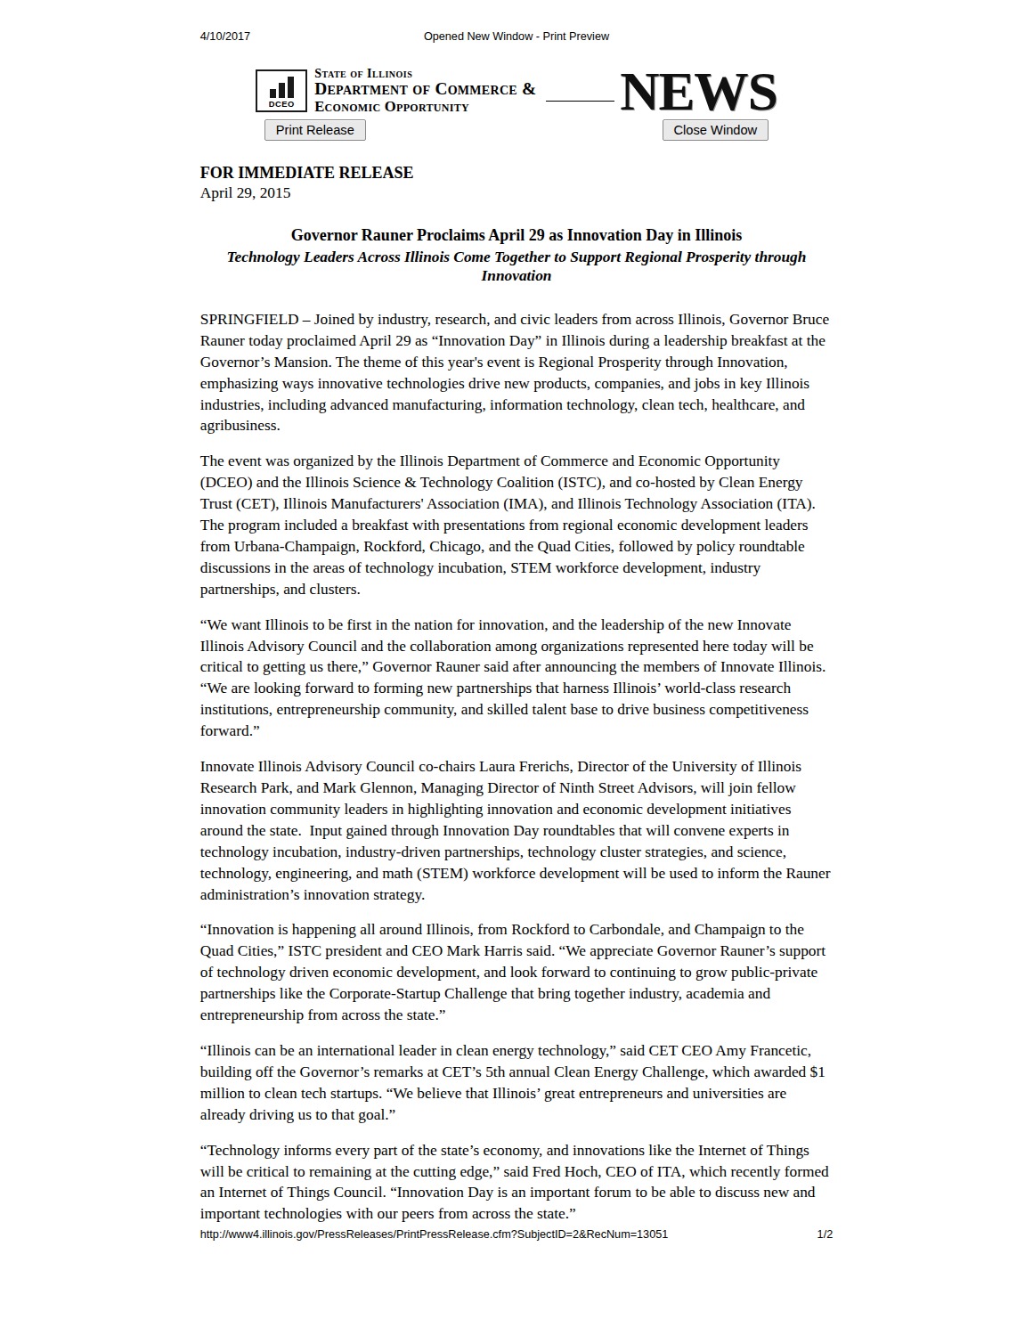4/10/2017
Opened New Window - Print Preview
DCEO
State of Illinois
Department of Commerce &
Economic Opportunity
NEWS
Print Release Close Window
FOR IMMEDIATE RELEASE
April 29, 2015
Governor Rauner Proclaims April 29 as Innovation Day in Illinois
Technology Leaders Across Illinois Come Together to Support Regional Prosperity through Innovation
SPRINGFIELD – Joined by industry, research, and civic leaders from across Illinois, Governor Bruce Rauner today proclaimed April 29 as “Innovation Day” in Illinois during a leadership breakfast at the Governor’s Mansion. The theme of this year's event is Regional Prosperity through Innovation, emphasizing ways innovative technologies drive new products, companies, and jobs in key Illinois industries, including advanced manufacturing, information technology, clean tech, healthcare, and agribusiness.
The event was organized by the Illinois Department of Commerce and Economic Opportunity (DCEO) and the Illinois Science & Technology Coalition (ISTC), and co-hosted by Clean Energy Trust (CET), Illinois Manufacturers' Association (IMA), and Illinois Technology Association (ITA). The program included a breakfast with presentations from regional economic development leaders from Urbana-Champaign, Rockford, Chicago, and the Quad Cities, followed by policy roundtable discussions in the areas of technology incubation, STEM workforce development, industry partnerships, and clusters.
“We want Illinois to be first in the nation for innovation, and the leadership of the new Innovate Illinois Advisory Council and the collaboration among organizations represented here today will be critical to getting us there,” Governor Rauner said after announcing the members of Innovate Illinois. “We are looking forward to forming new partnerships that harness Illinois’ world-class research institutions, entrepreneurship community, and skilled talent base to drive business competitiveness forward.”
Innovate Illinois Advisory Council co-chairs Laura Frerichs, Director of the University of Illinois Research Park, and Mark Glennon, Managing Director of Ninth Street Advisors, will join fellow innovation community leaders in highlighting innovation and economic development initiatives around the state. Input gained through Innovation Day roundtables that will convene experts in technology incubation, industry-driven partnerships, technology cluster strategies, and science, technology, engineering, and math (STEM) workforce development will be used to inform the Rauner administration’s innovation strategy.
“Innovation is happening all around Illinois, from Rockford to Carbondale, and Champaign to the Quad Cities,” ISTC president and CEO Mark Harris said. “We appreciate Governor Rauner’s support of technology driven economic development, and look forward to continuing to grow public-private partnerships like the Corporate-Startup Challenge that bring together industry, academia and entrepreneurship from across the state.”
“Illinois can be an international leader in clean energy technology,” said CET CEO Amy Francetic, building off the Governor’s remarks at CET’s 5th annual Clean Energy Challenge, which awarded $1 million to clean tech startups. “We believe that Illinois’ great entrepreneurs and universities are already driving us to that goal.”
“Technology informs every part of the state’s economy, and innovations like the Internet of Things will be critical to remaining at the cutting edge,” said Fred Hoch, CEO of ITA, which recently formed an Internet of Things Council. “Innovation Day is an important forum to be able to discuss new and important technologies with our peers from across the state.”
http://www4.illinois.gov/PressReleases/PrintPressRelease.cfm?SubjectID=2&RecNum=13051 1/2